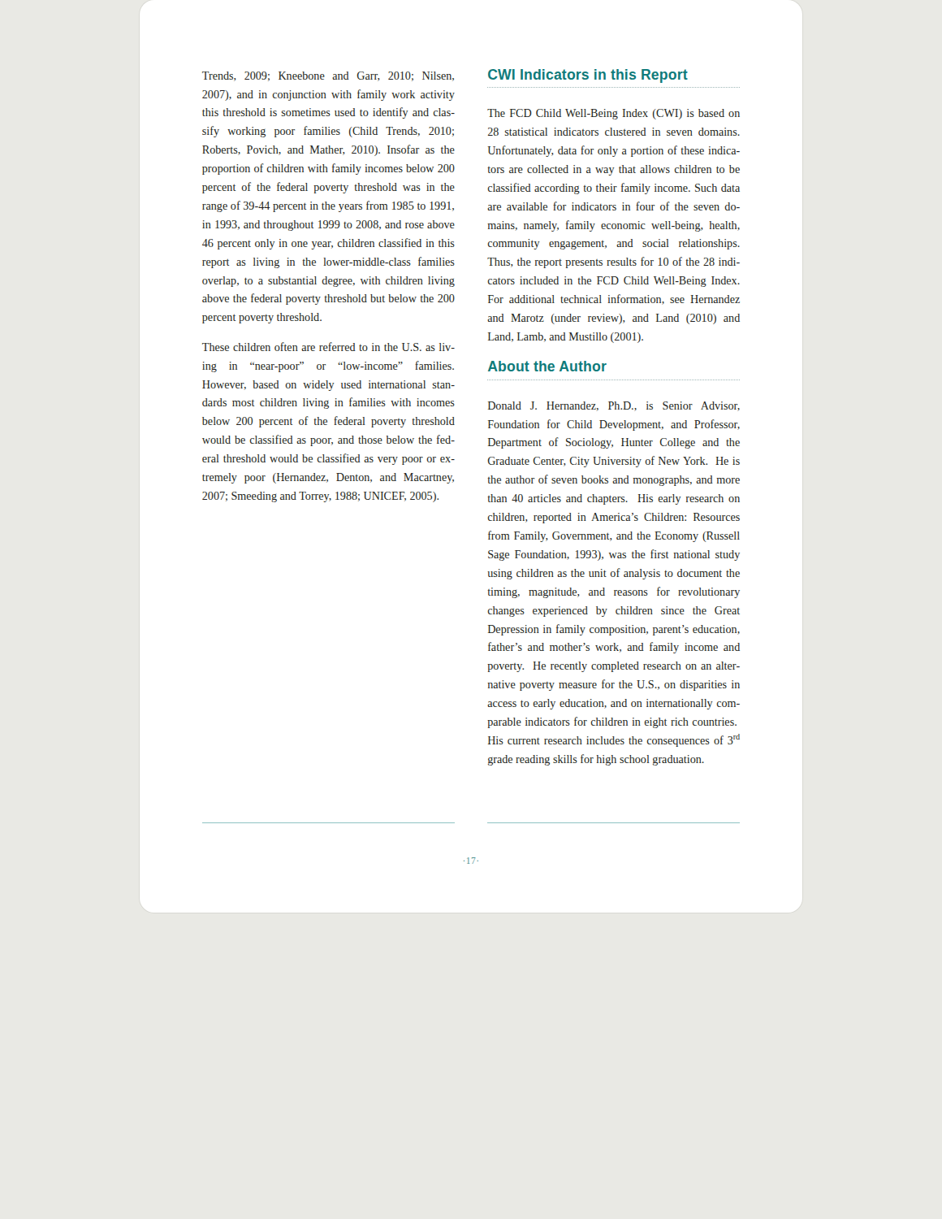Trends, 2009; Kneebone and Garr, 2010; Nilsen, 2007), and in conjunction with family work activity this threshold is sometimes used to identify and classify working poor families (Child Trends, 2010; Roberts, Povich, and Mather, 2010). Insofar as the proportion of children with family incomes below 200 percent of the federal poverty threshold was in the range of 39-44 percent in the years from 1985 to 1991, in 1993, and throughout 1999 to 2008, and rose above 46 percent only in one year, children classified in this report as living in the lower-middle-class families overlap, to a substantial degree, with children living above the federal poverty threshold but below the 200 percent poverty threshold.
These children often are referred to in the U.S. as living in “near-poor” or “low-income” families. However, based on widely used international standards most children living in families with incomes below 200 percent of the federal poverty threshold would be classified as poor, and those below the federal threshold would be classified as very poor or extremely poor (Hernandez, Denton, and Macartney, 2007; Smeeding and Torrey, 1988; UNICEF, 2005).
CWI Indicators in this Report
The FCD Child Well-Being Index (CWI) is based on 28 statistical indicators clustered in seven domains. Unfortunately, data for only a portion of these indicators are collected in a way that allows children to be classified according to their family income. Such data are available for indicators in four of the seven domains, namely, family economic well-being, health, community engagement, and social relationships. Thus, the report presents results for 10 of the 28 indicators included in the FCD Child Well-Being Index. For additional technical information, see Hernandez and Marotz (under review), and Land (2010) and Land, Lamb, and Mustillo (2001).
About the Author
Donald J. Hernandez, Ph.D., is Senior Advisor, Foundation for Child Development, and Professor, Department of Sociology, Hunter College and the Graduate Center, City University of New York. He is the author of seven books and monographs, and more than 40 articles and chapters. His early research on children, reported in America’s Children: Resources from Family, Government, and the Economy (Russell Sage Foundation, 1993), was the first national study using children as the unit of analysis to document the timing, magnitude, and reasons for revolutionary changes experienced by children since the Great Depression in family composition, parent’s education, father’s and mother’s work, and family income and poverty. He recently completed research on an alternative poverty measure for the U.S., on disparities in access to early education, and on internationally comparable indicators for children in eight rich countries. His current research includes the consequences of 3rd grade reading skills for high school graduation.
·17·